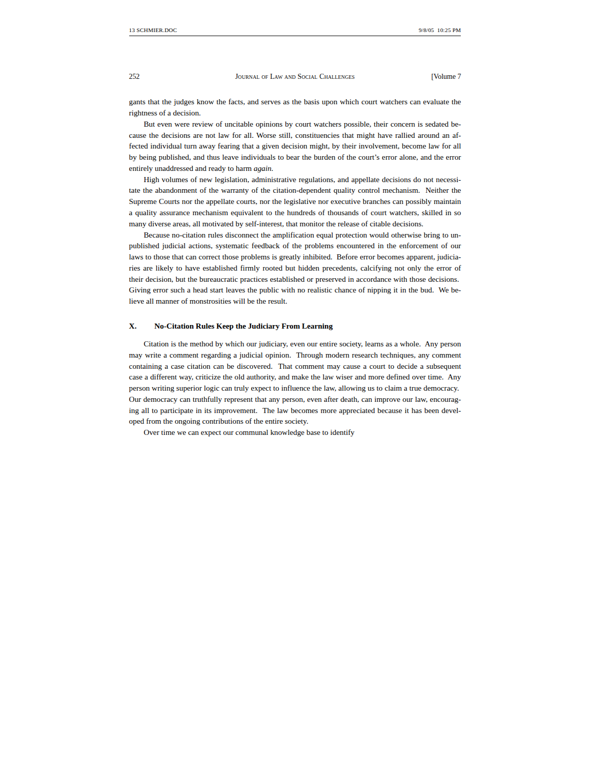13 SCHMIER.DOC 9/8/05 10:25 PM
252 Journal of Law and Social Challenges [Volume 7
gants that the judges know the facts, and serves as the basis upon which court watchers can evaluate the rightness of a decision.
But even were review of uncitable opinions by court watchers possible, their concern is sedated because the decisions are not law for all. Worse still, constituencies that might have rallied around an affected individual turn away fearing that a given decision might, by their involvement, become law for all by being published, and thus leave individuals to bear the burden of the court’s error alone, and the error entirely unaddressed and ready to harm again.
High volumes of new legislation, administrative regulations, and appellate decisions do not necessitate the abandonment of the warranty of the citation-dependent quality control mechanism. Neither the Supreme Courts nor the appellate courts, nor the legislative nor executive branches can possibly maintain a quality assurance mechanism equivalent to the hundreds of thousands of court watchers, skilled in so many diverse areas, all motivated by self-interest, that monitor the release of citable decisions.
Because no-citation rules disconnect the amplification equal protection would otherwise bring to unpublished judicial actions, systematic feedback of the problems encountered in the enforcement of our laws to those that can correct those problems is greatly inhibited. Before error becomes apparent, judiciaries are likely to have established firmly rooted but hidden precedents, calcifying not only the error of their decision, but the bureaucratic practices established or preserved in accordance with those decisions. Giving error such a head start leaves the public with no realistic chance of nipping it in the bud. We believe all manner of monstrosities will be the result.
X. No-Citation Rules Keep the Judiciary From Learning
Citation is the method by which our judiciary, even our entire society, learns as a whole. Any person may write a comment regarding a judicial opinion. Through modern research techniques, any comment containing a case citation can be discovered. That comment may cause a court to decide a subsequent case a different way, criticize the old authority, and make the law wiser and more defined over time. Any person writing superior logic can truly expect to influence the law, allowing us to claim a true democracy. Our democracy can truthfully represent that any person, even after death, can improve our law, encouraging all to participate in its improvement. The law becomes more appreciated because it has been developed from the ongoing contributions of the entire society.
Over time we can expect our communal knowledge base to identify